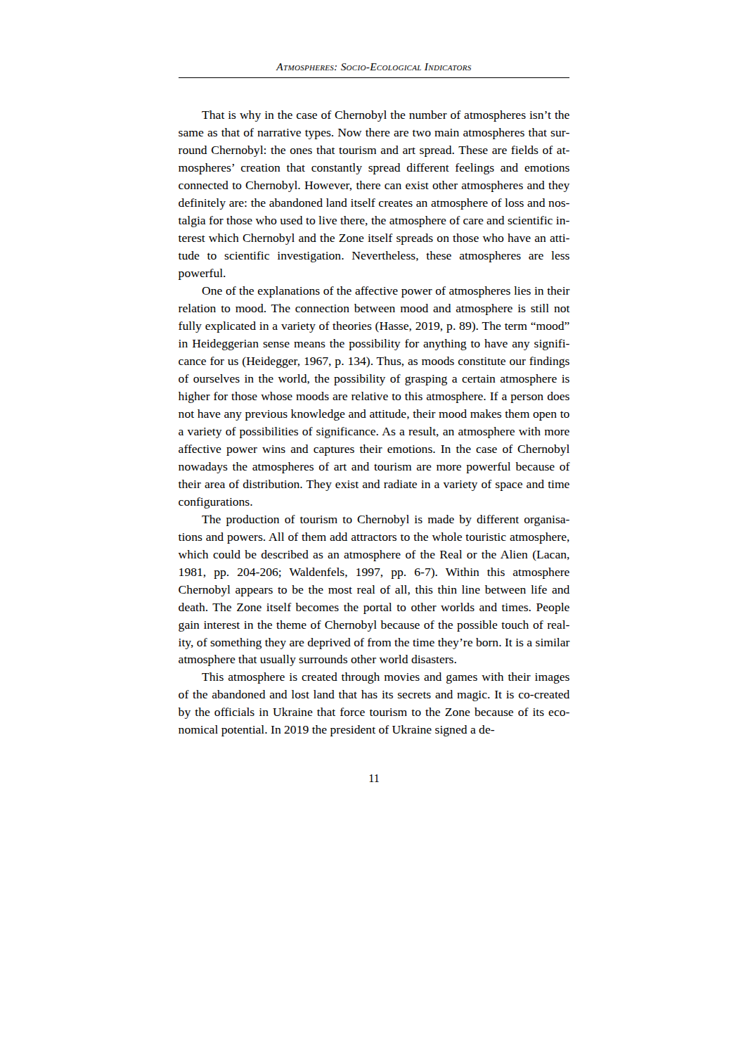Atmospheres: Socio-Ecological Indicators
That is why in the case of Chernobyl the number of atmospheres isn’t the same as that of narrative types. Now there are two main atmospheres that surround Chernobyl: the ones that tourism and art spread. These are fields of atmospheres’ creation that constantly spread different feelings and emotions connected to Chernobyl. However, there can exist other atmospheres and they definitely are: the abandoned land itself creates an atmosphere of loss and nostalgia for those who used to live there, the atmosphere of care and scientific interest which Chernobyl and the Zone itself spreads on those who have an attitude to scientific investigation. Nevertheless, these atmospheres are less powerful.
One of the explanations of the affective power of atmospheres lies in their relation to mood. The connection between mood and atmosphere is still not fully explicated in a variety of theories (Hasse, 2019, p. 89). The term “mood” in Heideggerian sense means the possibility for anything to have any significance for us (Heidegger, 1967, p. 134). Thus, as moods constitute our findings of ourselves in the world, the possibility of grasping a certain atmosphere is higher for those whose moods are relative to this atmosphere. If a person does not have any previous knowledge and attitude, their mood makes them open to a variety of possibilities of significance. As a result, an atmosphere with more affective power wins and captures their emotions. In the case of Chernobyl nowadays the atmospheres of art and tourism are more powerful because of their area of distribution. They exist and radiate in a variety of space and time configurations.
The production of tourism to Chernobyl is made by different organisations and powers. All of them add attractors to the whole touristic atmosphere, which could be described as an atmosphere of the Real or the Alien (Lacan, 1981, pp. 204-206; Waldenfels, 1997, pp. 6-7). Within this atmosphere Chernobyl appears to be the most real of all, this thin line between life and death. The Zone itself becomes the portal to other worlds and times. People gain interest in the theme of Chernobyl because of the possible touch of reality, of something they are deprived of from the time they’re born. It is a similar atmosphere that usually surrounds other world disasters.
This atmosphere is created through movies and games with their images of the abandoned and lost land that has its secrets and magic. It is co-created by the officials in Ukraine that force tourism to the Zone because of its economical potential. In 2019 the president of Ukraine signed a de-
11